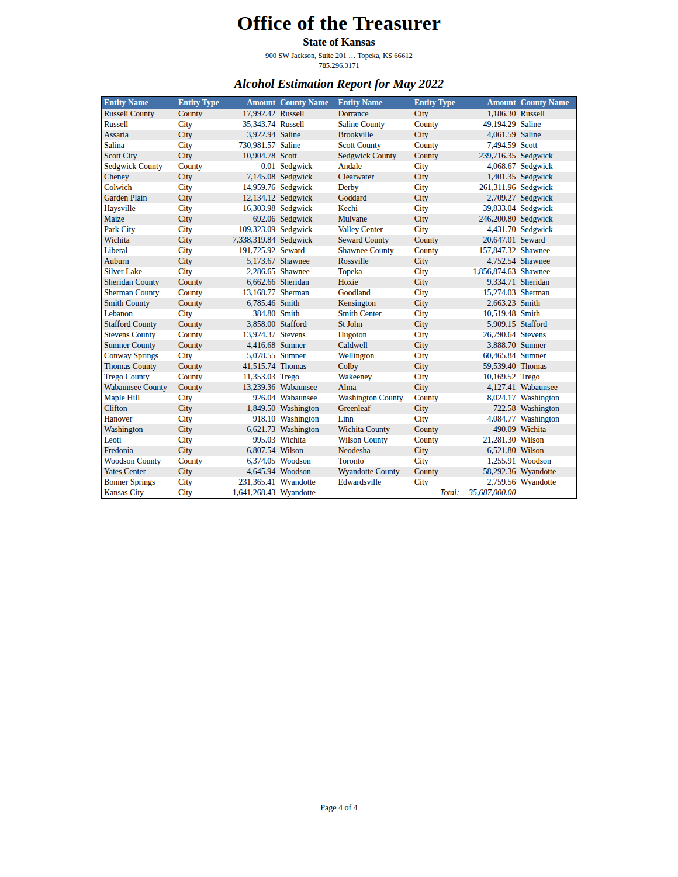Office of the Treasurer
State of Kansas
900 SW Jackson, Suite 201 … Topeka, KS 66612
785.296.3171
Alcohol Estimation Report for May 2022
| Entity Name | Entity Type | Amount | County Name | Entity Name | Entity Type | Amount | County Name |
| --- | --- | --- | --- | --- | --- | --- | --- |
| Russell County | County | 17,992.42 | Russell | Dorrance | City | 1,186.30 | Russell |
| Russell | City | 35,343.74 | Russell | Saline County | County | 49,194.29 | Saline |
| Assaria | City | 3,922.94 | Saline | Brookville | City | 4,061.59 | Saline |
| Salina | City | 730,981.57 | Saline | Scott County | County | 7,494.59 | Scott |
| Scott City | City | 10,904.78 | Scott | Sedgwick County | County | 239,716.35 | Sedgwick |
| Sedgwick County | County | 0.01 | Sedgwick | Andale | City | 4,068.67 | Sedgwick |
| Cheney | City | 7,145.08 | Sedgwick | Clearwater | City | 1,401.35 | Sedgwick |
| Colwich | City | 14,959.76 | Sedgwick | Derby | City | 261,311.96 | Sedgwick |
| Garden Plain | City | 12,134.12 | Sedgwick | Goddard | City | 2,709.27 | Sedgwick |
| Haysville | City | 16,303.98 | Sedgwick | Kechi | City | 39,833.04 | Sedgwick |
| Maize | City | 692.06 | Sedgwick | Mulvane | City | 246,200.80 | Sedgwick |
| Park City | City | 109,323.09 | Sedgwick | Valley Center | City | 4,431.70 | Sedgwick |
| Wichita | City | 7,338,319.84 | Sedgwick | Seward County | County | 20,647.01 | Seward |
| Liberal | City | 191,725.92 | Seward | Shawnee County | County | 157,847.32 | Shawnee |
| Auburn | City | 5,173.67 | Shawnee | Rossville | City | 4,752.54 | Shawnee |
| Silver Lake | City | 2,286.65 | Shawnee | Topeka | City | 1,856,874.63 | Shawnee |
| Sheridan County | County | 6,662.66 | Sheridan | Hoxie | City | 9,334.71 | Sheridan |
| Sherman County | County | 13,168.77 | Sherman | Goodland | City | 15,274.03 | Sherman |
| Smith County | County | 6,785.46 | Smith | Kensington | City | 2,663.23 | Smith |
| Lebanon | City | 384.80 | Smith | Smith Center | City | 10,519.48 | Smith |
| Stafford County | County | 3,858.00 | Stafford | St John | City | 5,909.15 | Stafford |
| Stevens County | County | 13,924.37 | Stevens | Hugoton | City | 26,790.64 | Stevens |
| Sumner County | County | 4,416.68 | Sumner | Caldwell | City | 3,888.70 | Sumner |
| Conway Springs | City | 5,078.55 | Sumner | Wellington | City | 60,465.84 | Sumner |
| Thomas County | County | 41,515.74 | Thomas | Colby | City | 59,539.40 | Thomas |
| Trego County | County | 11,353.03 | Trego | Wakeeney | City | 10,169.52 | Trego |
| Wabaunsee County | County | 13,239.36 | Wabaunsee | Alma | City | 4,127.41 | Wabaunsee |
| Maple Hill | City | 926.04 | Wabaunsee | Washington County | County | 8,024.17 | Washington |
| Clifton | City | 1,849.50 | Washington | Greenleaf | City | 722.58 | Washington |
| Hanover | City | 918.10 | Washington | Linn | City | 4,084.77 | Washington |
| Washington | City | 6,621.73 | Washington | Wichita County | County | 490.09 | Wichita |
| Leoti | City | 995.03 | Wichita | Wilson County | County | 21,281.30 | Wilson |
| Fredonia | City | 6,807.54 | Wilson | Neodesha | City | 6,521.80 | Wilson |
| Woodson County | County | 6,374.05 | Woodson | Toronto | City | 1,255.91 | Woodson |
| Yates Center | City | 4,645.94 | Woodson | Wyandotte County | County | 58,292.36 | Wyandotte |
| Bonner Springs | City | 231,365.41 | Wyandotte | Edwardsville | City | 2,759.56 | Wyandotte |
| Kansas City | City | 1,641,268.43 | Wyandotte | Total: | 35,687,000.00 | |
Page 4 of 4